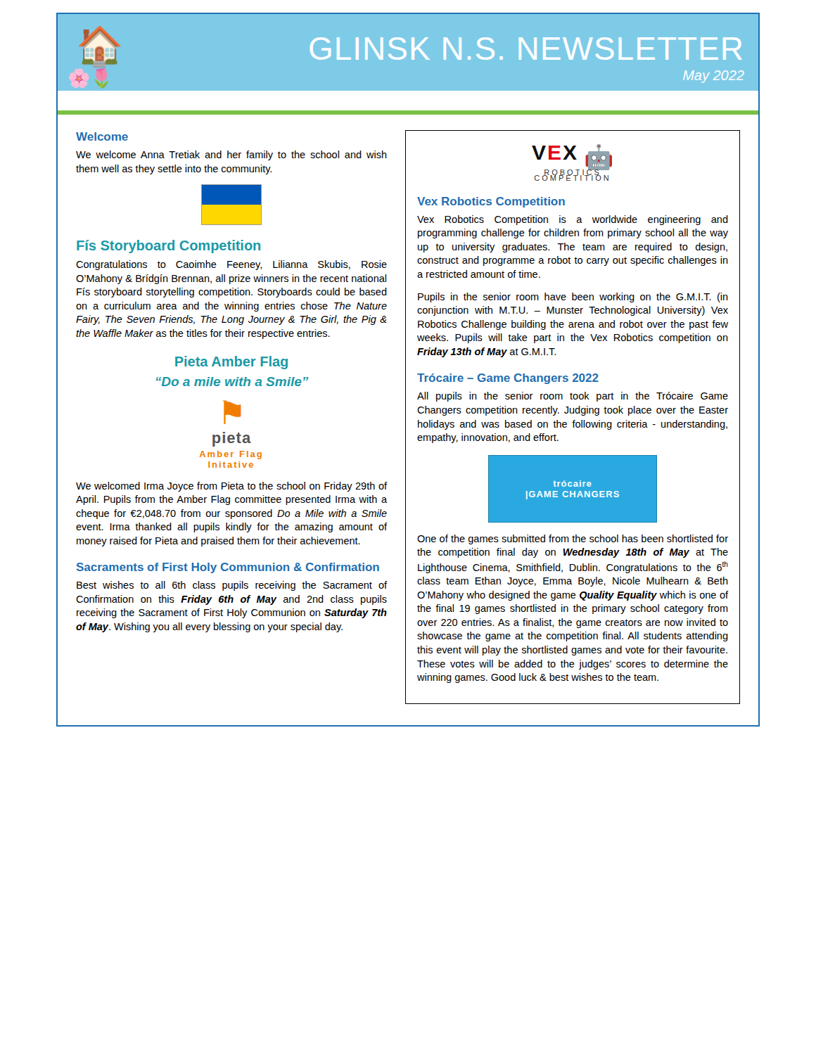🏠
🌸🌷
GLINSK N.S. NEWSLETTER
May 2022
Welcome
We welcome Anna Tretiak and her family to the school and wish them well as they settle into the community.
Fís Storyboard Competition
Congratulations to Caoimhe Feeney, Lilianna Skubis, Rosie O’Mahony & Brídgín Brennan, all prize winners in the recent national Fís storyboard storytelling competition. Storyboards could be based on a curriculum area and the winning entries chose The Nature Fairy, The Seven Friends, The Long Journey & The Girl, the Pig & the Waffle Maker as the titles for their respective entries.
Pieta Amber Flag
“Do a mile with a Smile”
⚑
pieta
Amber Flag
Initative
We welcomed Irma Joyce from Pieta to the school on Friday 29th of April. Pupils from the Amber Flag committee presented Irma with a cheque for €2,048.70 from our sponsored Do a Mile with a Smile event. Irma thanked all pupils kindly for the amazing amount of money raised for Pieta and praised them for their achievement.
Sacraments of First Holy Communion & Confirmation
Best wishes to all 6th class pupils receiving the Sacrament of Confirmation on this Friday 6th of May and 2nd class pupils receiving the Sacrament of First Holy Communion on Saturday 7th of May. Wishing you all every blessing on your special day.
VEX🤖
ROBOTICS
COMPETITION
Vex Robotics Competition
Vex Robotics Competition is a worldwide engineering and programming challenge for children from primary school all the way up to university graduates. The team are required to design, construct and programme a robot to carry out specific challenges in a restricted amount of time.
Pupils in the senior room have been working on the G.M.I.T. (in conjunction with M.T.U. – Munster Technological University) Vex Robotics Challenge building the arena and robot over the past few weeks. Pupils will take part in the Vex Robotics competition on Friday 13th of May at G.M.I.T.
Trócaire – Game Changers 2022
All pupils in the senior room took part in the Trócaire Game Changers competition recently. Judging took place over the Easter holidays and was based on the following criteria - understanding, empathy, innovation, and effort.
trócaire
|GAME CHANGERS
One of the games submitted from the school has been shortlisted for the competition final day on Wednesday 18th of May at The Lighthouse Cinema, Smithfield, Dublin. Congratulations to the 6th class team Ethan Joyce, Emma Boyle, Nicole Mulhearn & Beth O’Mahony who designed the game Quality Equality which is one of the final 19 games shortlisted in the primary school category from over 220 entries. As a finalist, the game creators are now invited to showcase the game at the competition final. All students attending this event will play the shortlisted games and vote for their favourite. These votes will be added to the judges’ scores to determine the winning games. Good luck & best wishes to the team.